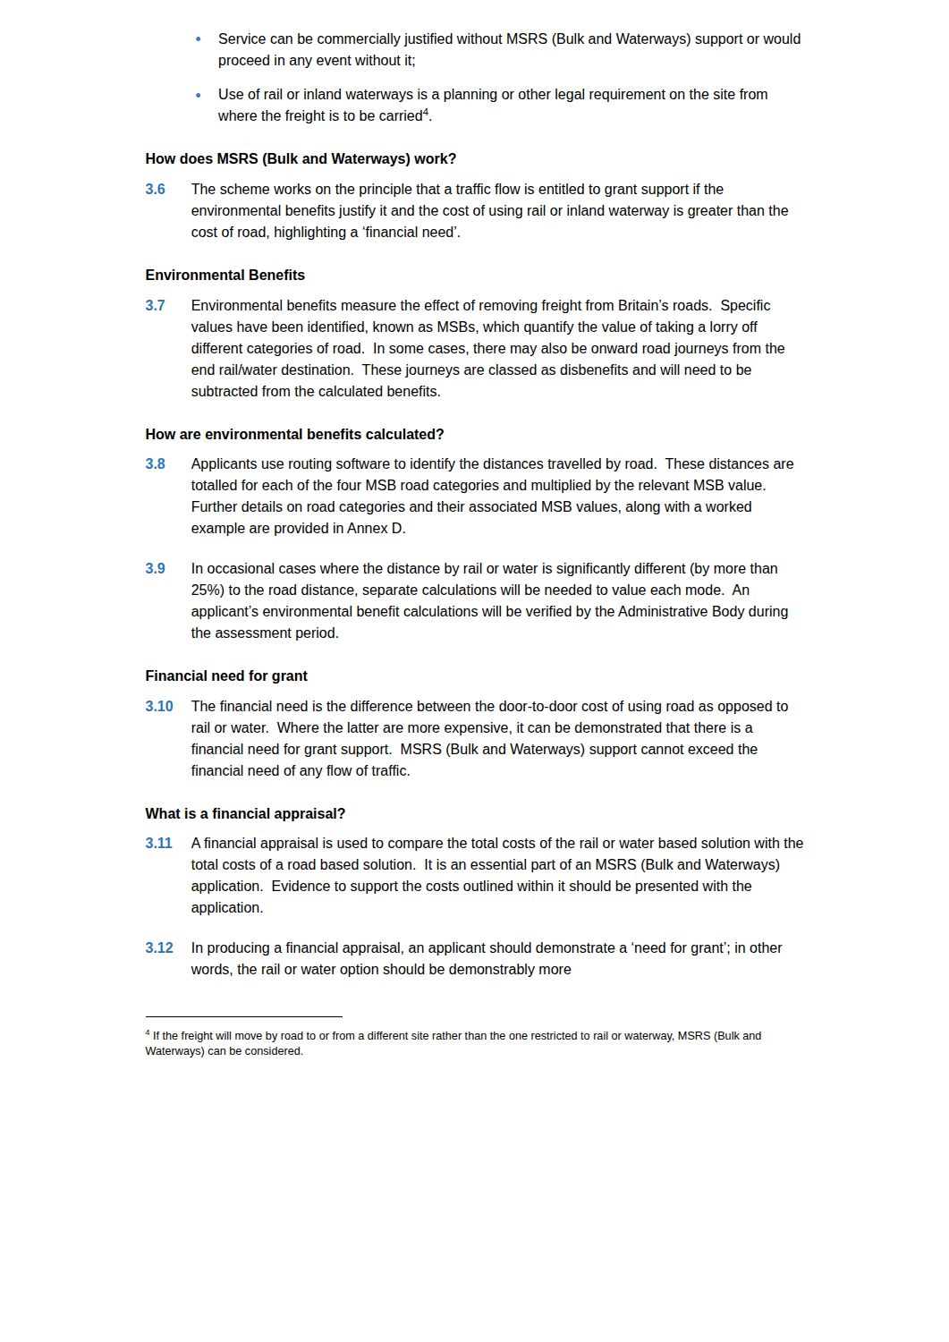Service can be commercially justified without MSRS (Bulk and Waterways) support or would proceed in any event without it;
Use of rail or inland waterways is a planning or other legal requirement on the site from where the freight is to be carried4.
How does MSRS (Bulk and Waterways) work?
3.6
The scheme works on the principle that a traffic flow is entitled to grant support if the environmental benefits justify it and the cost of using rail or inland waterway is greater than the cost of road, highlighting a ‘financial need’.
Environmental Benefits
3.7
Environmental benefits measure the effect of removing freight from Britain’s roads. Specific values have been identified, known as MSBs, which quantify the value of taking a lorry off different categories of road. In some cases, there may also be onward road journeys from the end rail/water destination. These journeys are classed as disbenefits and will need to be subtracted from the calculated benefits.
How are environmental benefits calculated?
3.8
Applicants use routing software to identify the distances travelled by road. These distances are totalled for each of the four MSB road categories and multiplied by the relevant MSB value. Further details on road categories and their associated MSB values, along with a worked example are provided in Annex D.
3.9
In occasional cases where the distance by rail or water is significantly different (by more than 25%) to the road distance, separate calculations will be needed to value each mode. An applicant’s environmental benefit calculations will be verified by the Administrative Body during the assessment period.
Financial need for grant
3.10
The financial need is the difference between the door-to-door cost of using road as opposed to rail or water. Where the latter are more expensive, it can be demonstrated that there is a financial need for grant support. MSRS (Bulk and Waterways) support cannot exceed the financial need of any flow of traffic.
What is a financial appraisal?
3.11
A financial appraisal is used to compare the total costs of the rail or water based solution with the total costs of a road based solution. It is an essential part of an MSRS (Bulk and Waterways) application. Evidence to support the costs outlined within it should be presented with the application.
3.12
In producing a financial appraisal, an applicant should demonstrate a ‘need for grant’; in other words, the rail or water option should be demonstrably more
4 If the freight will move by road to or from a different site rather than the one restricted to rail or waterway, MSRS (Bulk and Waterways) can be considered.